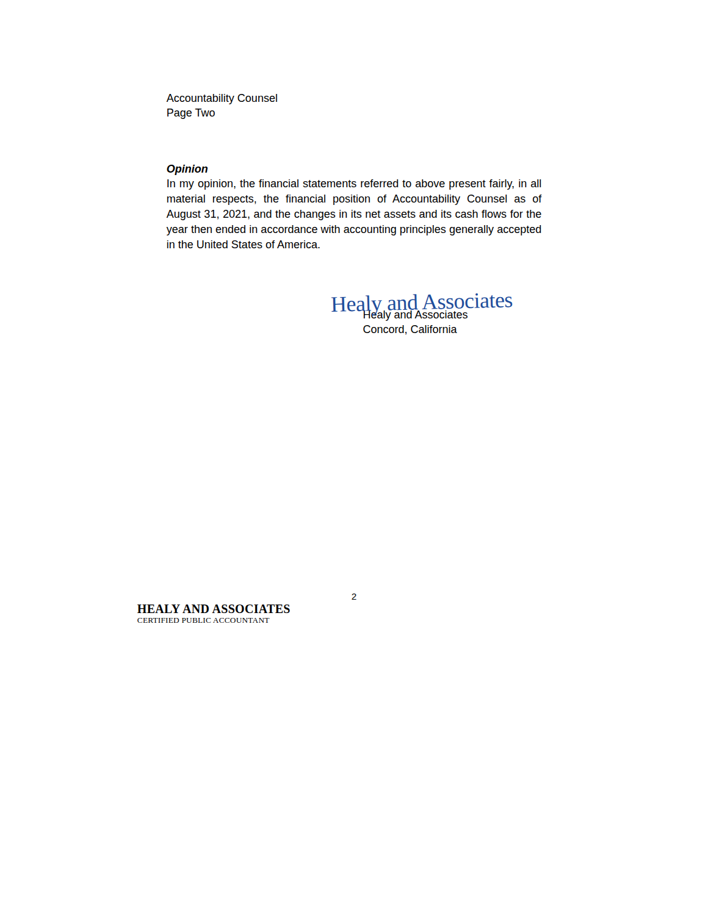Accountability Counsel
Page Two
Opinion
In my opinion, the financial statements referred to above present fairly, in all material respects, the financial position of Accountability Counsel as of August 31, 2021, and the changes in its net assets and its cash flows for the year then ended in accordance with accounting principles generally accepted in the United States of America.
Healy and Associates
Healy and Associates
Concord, California
2
HEALY AND ASSOCIATES
CERTIFIED PUBLIC ACCOUNTANT